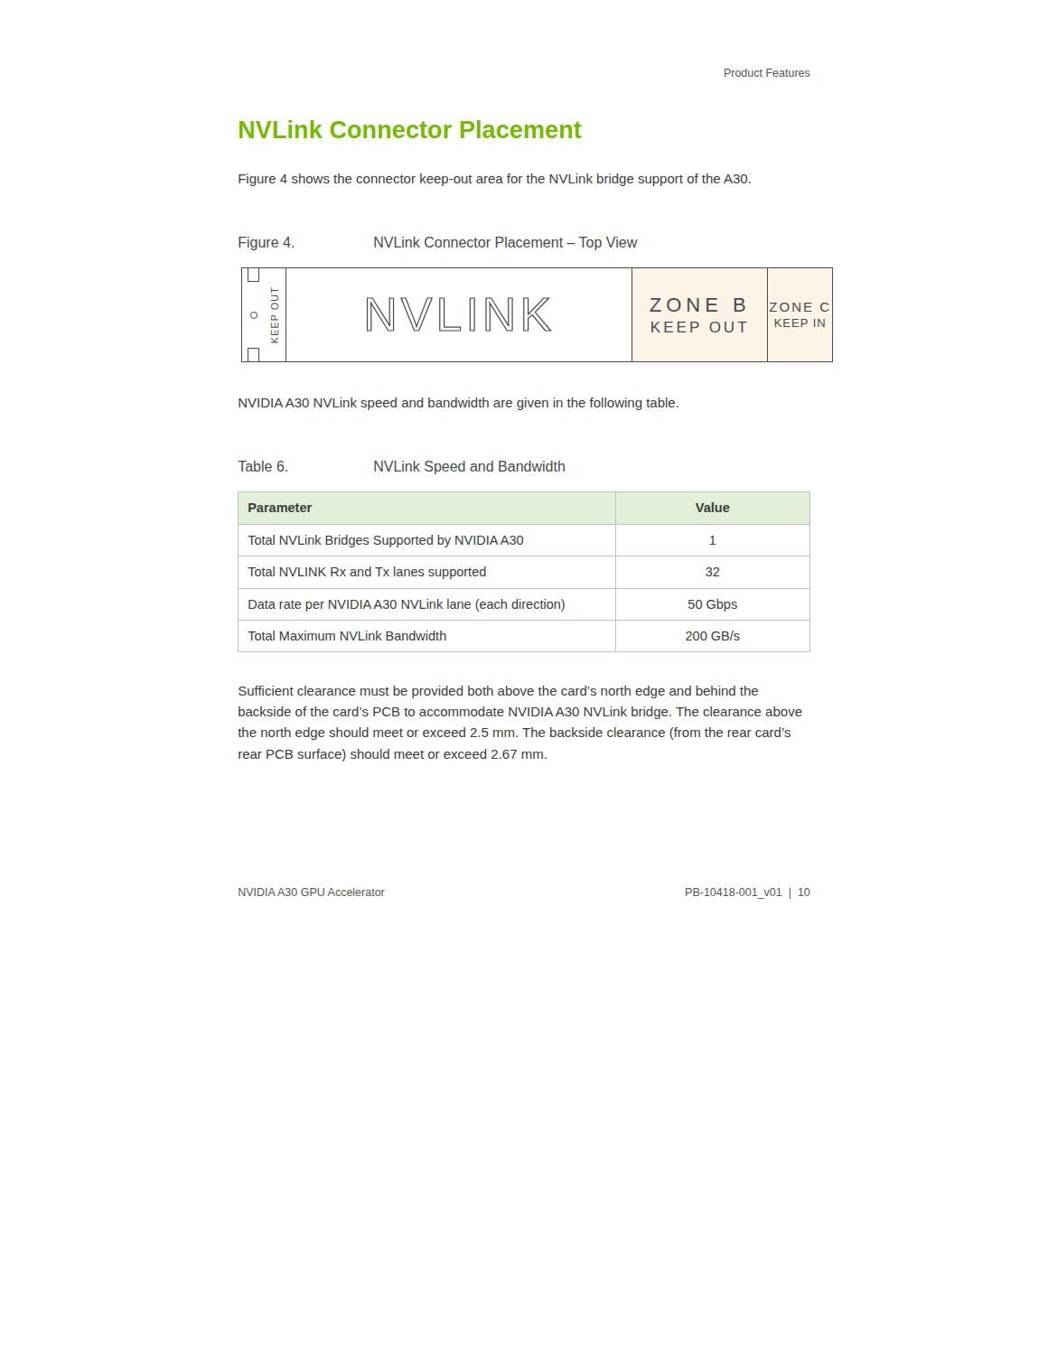Product Features
NVLink Connector Placement
Figure 4 shows the connector keep-out area for the NVLink bridge support of the A30.
Figure 4. NVLink Connector Placement – Top View
KEEP OUT
NVLINK
ZONE B KEEP OUT
ZONE C KEEP IN
NVIDIA A30 NVLink speed and bandwidth are given in the following table.
Table 6. NVLink Speed and Bandwidth
| Parameter | Value |
| --- | --- |
| Total NVLink Bridges Supported by NVIDIA A30 | 1 |
| Total NVLINK Rx and Tx lanes supported | 32 |
| Data rate per NVIDIA A30 NVLink lane (each direction) | 50 Gbps |
| Total Maximum NVLink Bandwidth | 200 GB/s |
Sufficient clearance must be provided both above the card’s north edge and behind the backside of the card’s PCB to accommodate NVIDIA A30 NVLink bridge. The clearance above the north edge should meet or exceed 2.5 mm. The backside clearance (from the rear card’s rear PCB surface) should meet or exceed 2.67 mm.
NVIDIA A30 GPU Accelerator PB-10418-001_v01 | 10